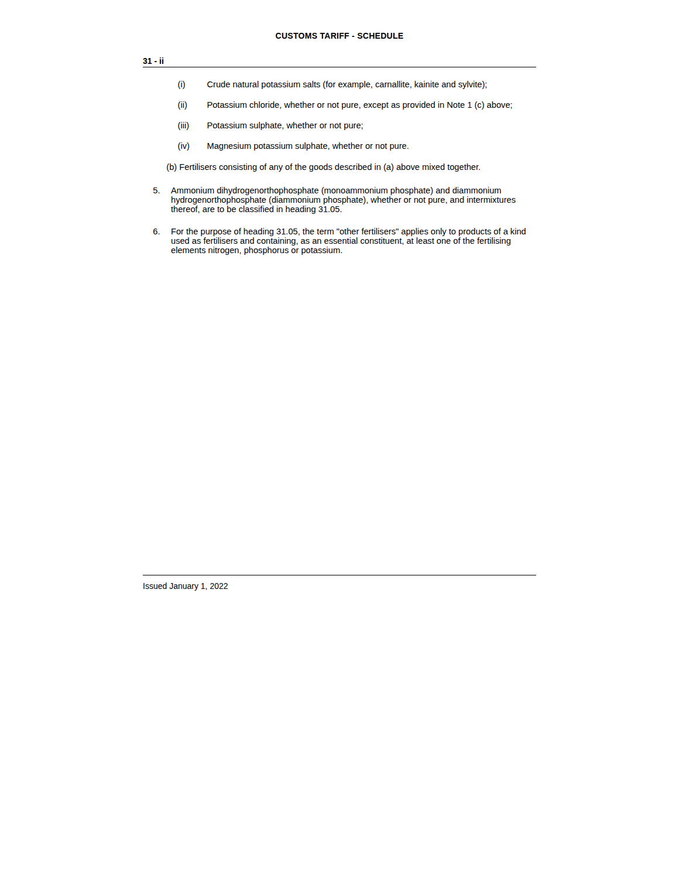CUSTOMS TARIFF - SCHEDULE
31 - ii
(i) Crude natural potassium salts (for example, carnallite, kainite and sylvite);
(ii) Potassium chloride, whether or not pure, except as provided in Note 1 (c) above;
(iii) Potassium sulphate, whether or not pure;
(iv) Magnesium potassium sulphate, whether or not pure.
(b) Fertilisers consisting of any of the goods described in (a) above mixed together.
5. Ammonium dihydrogenorthophosphate (monoammonium phosphate) and diammonium hydrogenorthophosphate (diammonium phosphate), whether or not pure, and intermixtures thereof, are to be classified in heading 31.05.
6. For the purpose of heading 31.05, the term "other fertilisers" applies only to products of a kind used as fertilisers and containing, as an essential constituent, at least one of the fertilising elements nitrogen, phosphorus or potassium.
Issued January 1, 2022